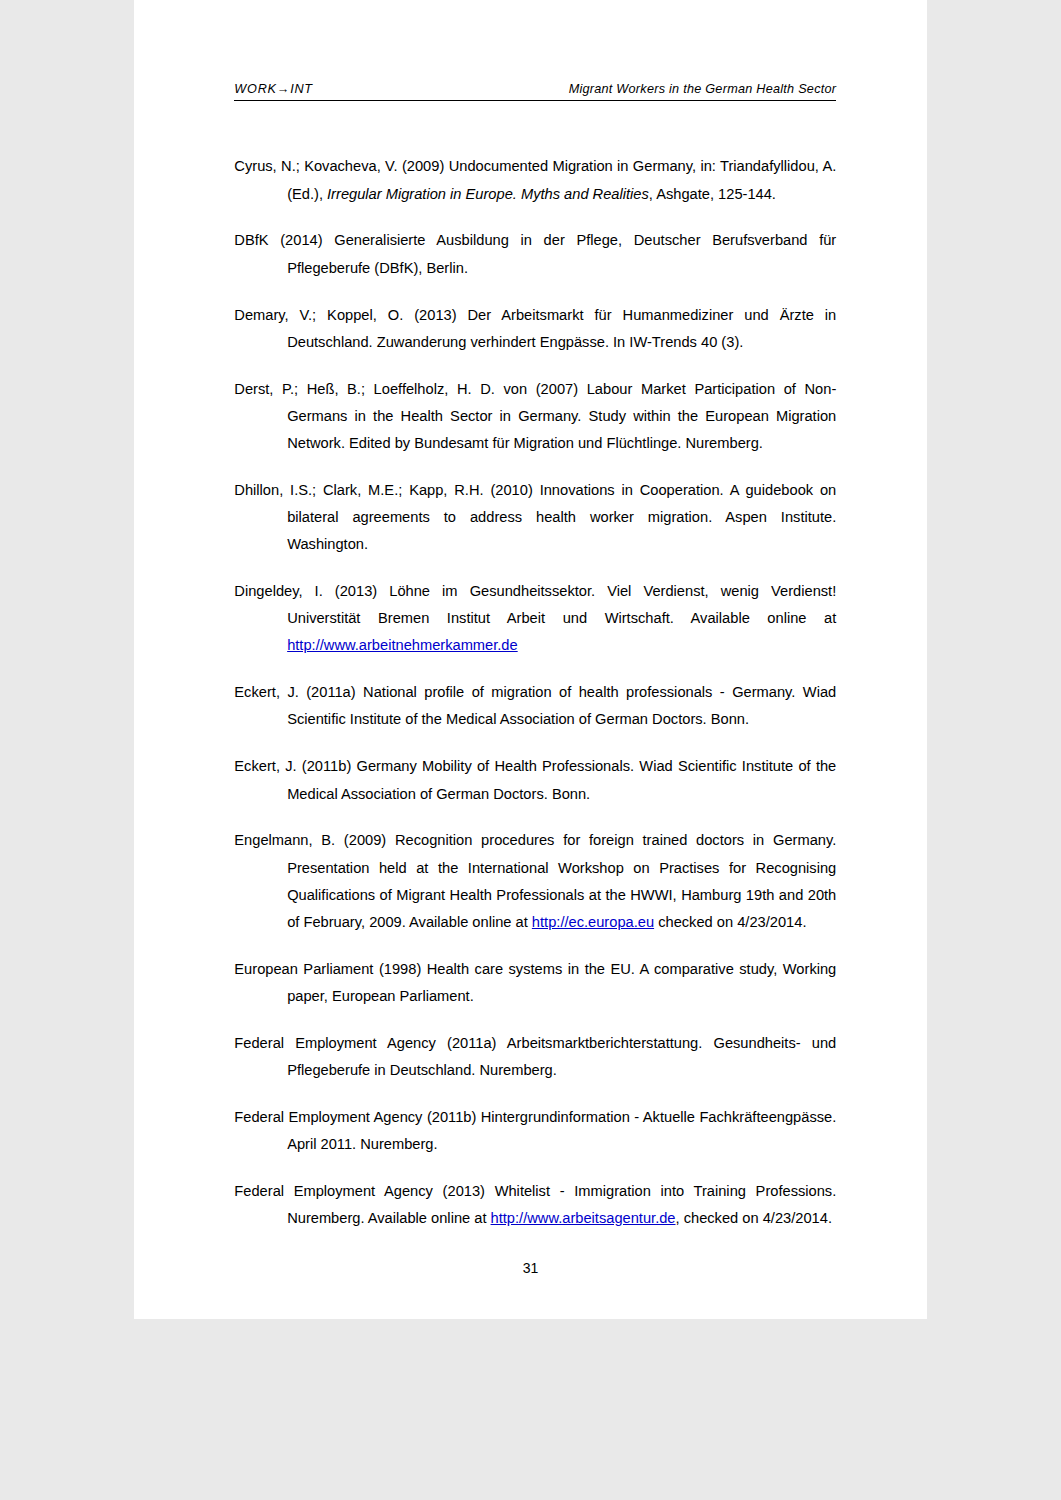WORK→INT Migrant Workers in the German Health Sector
Cyrus, N.; Kovacheva, V. (2009) Undocumented Migration in Germany, in: Triandafyllidou, A. (Ed.), Irregular Migration in Europe. Myths and Realities, Ashgate, 125-144.
DBfK (2014) Generalisierte Ausbildung in der Pflege, Deutscher Berufsverband für Pflegeberufe (DBfK), Berlin.
Demary, V.; Koppel, O. (2013) Der Arbeitsmarkt für Humanmediziner und Ärzte in Deutschland. Zuwanderung verhindert Engpässe. In IW-Trends 40 (3).
Derst, P.; Heß, B.; Loeffelholz, H. D. von (2007) Labour Market Participation of Non-Germans in the Health Sector in Germany. Study within the European Migration Network. Edited by Bundesamt für Migration und Flüchtlinge. Nuremberg.
Dhillon, I.S.; Clark, M.E.; Kapp, R.H. (2010) Innovations in Cooperation. A guidebook on bilateral agreements to address health worker migration. Aspen Institute. Washington.
Dingeldey, I. (2013) Löhne im Gesundheitssektor. Viel Verdienst, wenig Verdienst! Universtität Bremen Institut Arbeit und Wirtschaft. Available online at http://www.arbeitnehmerkammer.de
Eckert, J. (2011a) National profile of migration of health professionals - Germany. Wiad Scientific Institute of the Medical Association of German Doctors. Bonn.
Eckert, J. (2011b) Germany Mobility of Health Professionals. Wiad Scientific Institute of the Medical Association of German Doctors. Bonn.
Engelmann, B. (2009) Recognition procedures for foreign trained doctors in Germany. Presentation held at the International Workshop on Practises for Recognising Qualifications of Migrant Health Professionals at the HWWI, Hamburg 19th and 20th of February, 2009. Available online at http://ec.europa.eu checked on 4/23/2014.
European Parliament (1998) Health care systems in the EU. A comparative study, Working paper, European Parliament.
Federal Employment Agency (2011a) Arbeitsmarktberichterstattung. Gesundheits- und Pflegeberufe in Deutschland. Nuremberg.
Federal Employment Agency (2011b) Hintergrundinformation - Aktuelle Fachkräfteengpässe. April 2011. Nuremberg.
Federal Employment Agency (2013) Whitelist - Immigration into Training Professions. Nuremberg. Available online at http://www.arbeitsagentur.de, checked on 4/23/2014.
31